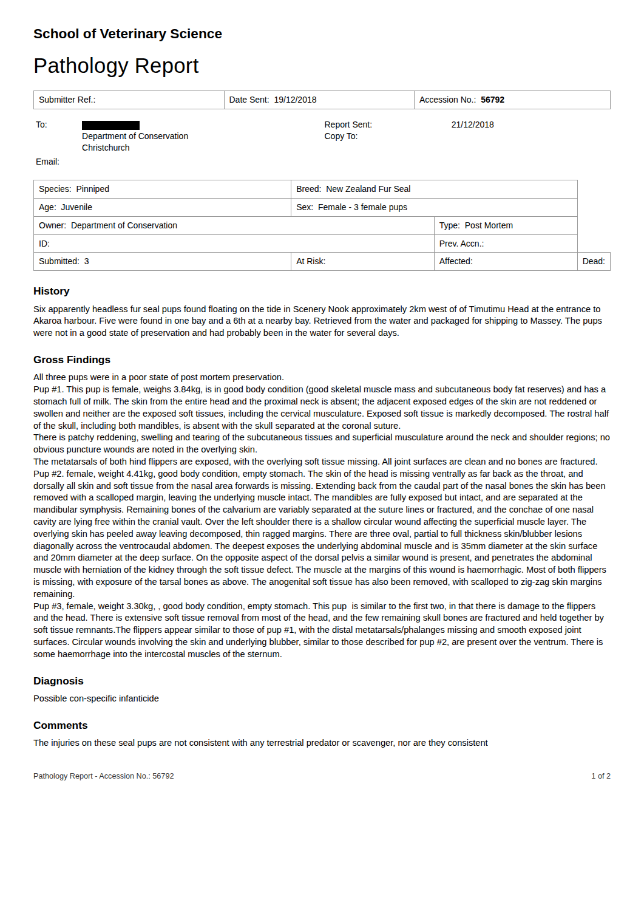School of Veterinary Science
Pathology Report
| Submitter Ref.: | Date Sent: 19/12/2018 | Accession No.: 56792 |
| To: | Department of Conservation Christchurch | Report Sent: Copy To: | 21/12/2018 |
| Email: | | |
| Species: Pinniped | Breed: New Zealand Fur Seal |
| Age: Juvenile | Sex: Female - 3 female pups |
| Owner: Department of Conservation | Type: Post Mortem |
| ID: | Prev. Accn.: |
| Submitted: 3 | At Risk: | Affected: | Dead: |
History
Six apparently headless fur seal pups found floating on the tide in Scenery Nook approximately 2km west of of Timutimu Head at the entrance to Akaroa harbour. Five were found in one bay and a 6th at a nearby bay. Retrieved from the water and packaged for shipping to Massey. The pups were not in a good state of preservation and had probably been in the water for several days.
Gross Findings
All three pups were in a poor state of post mortem preservation.
Pup #1. This pup is female, weighs 3.84kg, is in good body condition (good skeletal muscle mass and subcutaneous body fat reserves) and has a stomach full of milk. The skin from the entire head and the proximal neck is absent; the adjacent exposed edges of the skin are not reddened or swollen and neither are the exposed soft tissues, including the cervical musculature. Exposed soft tissue is markedly decomposed. The rostral half of the skull, including both mandibles, is absent with the skull separated at the coronal suture.
There is patchy reddening, swelling and tearing of the subcutaneous tissues and superficial musculature around the neck and shoulder regions; no obvious puncture wounds are noted in the overlying skin.
The metatarsals of both hind flippers are exposed, with the overlying soft tissue missing. All joint surfaces are clean and no bones are fractured.
Pup #2. female, weight 4.41kg, good body condition, empty stomach. The skin of the head is missing ventrally as far back as the throat, and dorsally all skin and soft tissue from the nasal area forwards is missing. Extending back from the caudal part of the nasal bones the skin has been removed with a scalloped margin, leaving the underlying muscle intact. The mandibles are fully exposed but intact, and are separated at the mandibular symphysis. Remaining bones of the calvarium are variably separated at the suture lines or fractured, and the conchae of one nasal cavity are lying free within the cranial vault. Over the left shoulder there is a shallow circular wound affecting the superficial muscle layer. The overlying skin has peeled away leaving decomposed, thin ragged margins. There are three oval, partial to full thickness skin/blubber lesions diagonally across the ventrocaudal abdomen. The deepest exposes the underlying abdominal muscle and is 35mm diameter at the skin surface and 20mm diameter at the deep surface. On the opposite aspect of the dorsal pelvis a similar wound is present, and penetrates the abdominal muscle with herniation of the kidney through the soft tissue defect. The muscle at the margins of this wound is haemorrhagic. Most of both flippers is missing, with exposure of the tarsal bones as above. The anogenital soft tissue has also been removed, with scalloped to zig-zag skin margins remaining.
Pup #3, female, weight 3.30kg, , good body condition, empty stomach. This pup is similar to the first two, in that there is damage to the flippers and the head. There is extensive soft tissue removal from most of the head, and the few remaining skull bones are fractured and held together by soft tissue remnants.The flippers appear similar to those of pup #1, with the distal metatarsals/phalanges missing and smooth exposed joint surfaces. Circular wounds involving the skin and underlying blubber, similar to those described for pup #2, are present over the ventrum. There is some haemorrhage into the intercostal muscles of the sternum.
Diagnosis
Possible con-specific infanticide
Comments
The injuries on these seal pups are not consistent with any terrestrial predator or scavenger, nor are they consistent
Pathology Report - Accession No.: 56792 1 of 2